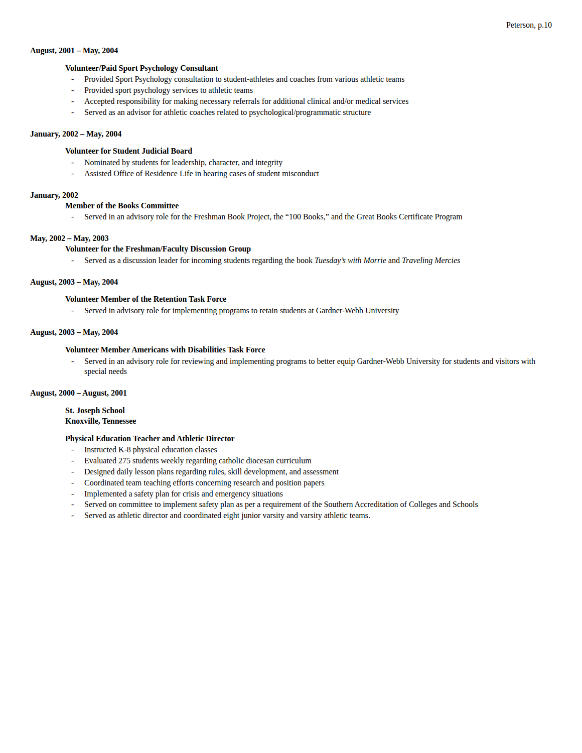Peterson, p.10
August, 2001 – May, 2004
Volunteer/Paid Sport Psychology Consultant
Provided Sport Psychology consultation to student-athletes and coaches from various athletic teams
Provided sport psychology services to athletic teams
Accepted responsibility for making necessary referrals for additional clinical and/or medical services
Served as an advisor for athletic coaches related to psychological/programmatic structure
January, 2002 – May, 2004
Volunteer for Student Judicial Board
Nominated by students for leadership, character, and integrity
Assisted Office of Residence Life in hearing cases of student misconduct
January, 2002
Member of the Books Committee
Served in an advisory role for the Freshman Book Project, the “100 Books,” and the Great Books Certificate Program
May, 2002 – May, 2003
Volunteer for the Freshman/Faculty Discussion Group
Served as a discussion leader for incoming students regarding the book Tuesday’s with Morrie and Traveling Mercies
August, 2003 – May, 2004
Volunteer Member of the Retention Task Force
Served in advisory role for implementing programs to retain students at Gardner-Webb University
August, 2003 – May, 2004
Volunteer Member Americans with Disabilities Task Force
Served in an advisory role for reviewing and implementing programs to better equip Gardner-Webb University for students and visitors with special needs
August, 2000 – August, 2001
St. Joseph School
Knoxville, Tennessee
Physical Education Teacher and Athletic Director
Instructed K-8 physical education classes
Evaluated 275 students weekly regarding catholic diocesan curriculum
Designed daily lesson plans regarding rules, skill development, and assessment
Coordinated team teaching efforts concerning research and position papers
Implemented a safety plan for crisis and emergency situations
Served on committee to implement safety plan as per a requirement of the Southern Accreditation of Colleges and Schools
Served as athletic director and coordinated eight junior varsity and varsity athletic teams.